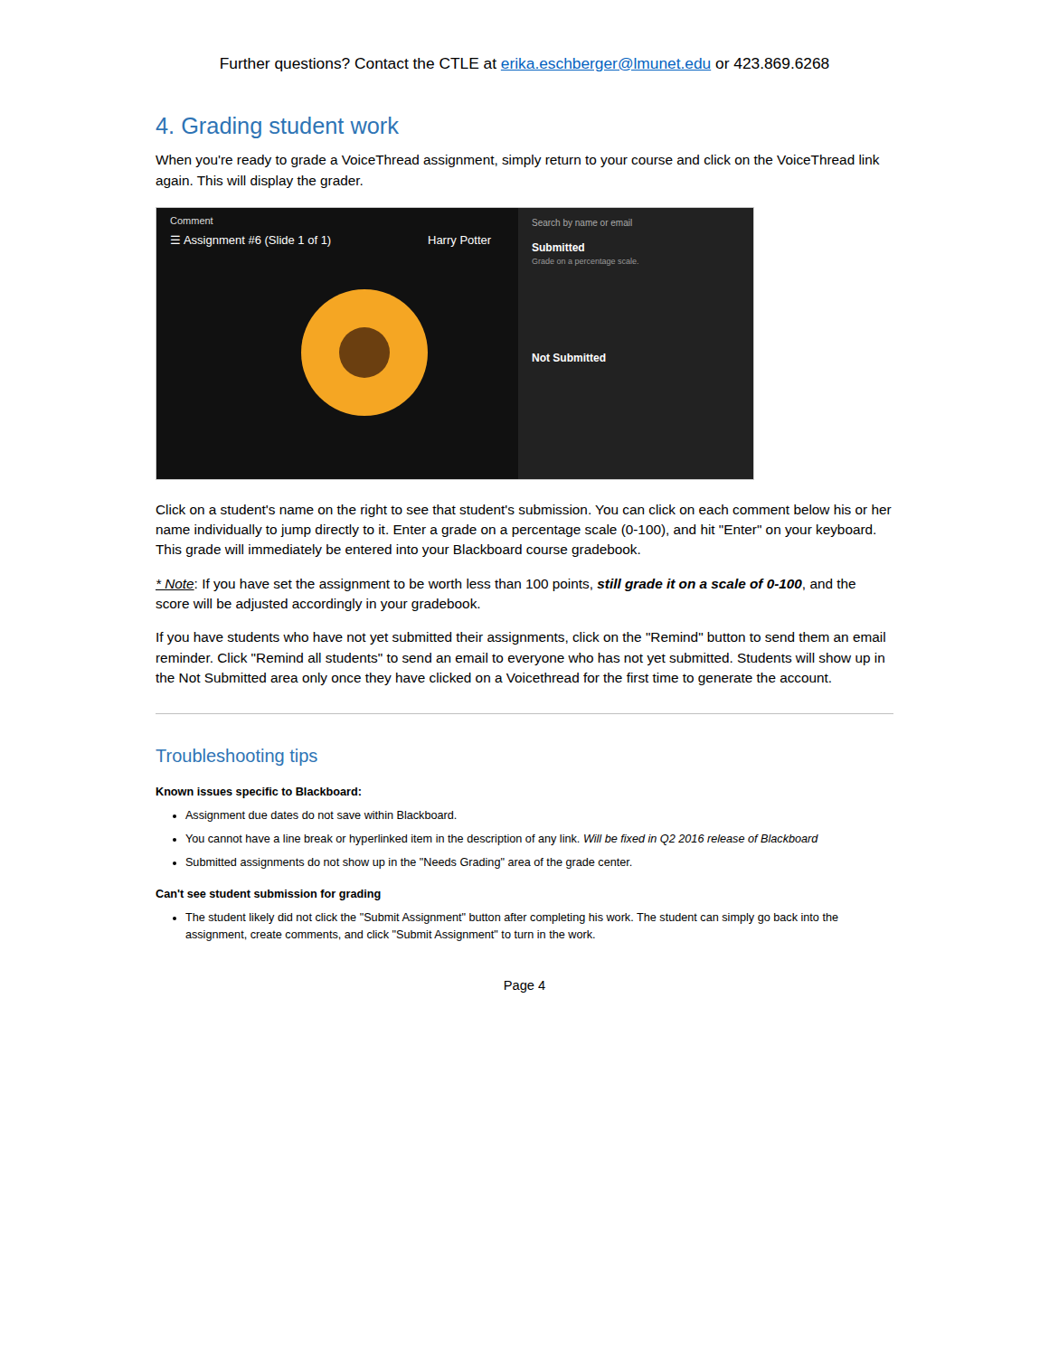Further questions? Contact the CTLE at erika.eschberger@lmunet.edu or 423.869.6268
4. Grading student work
When you're ready to grade a VoiceThread assignment, simply return to your course and click on the VoiceThread link again. This will display the grader.
Click on a student's name on the right to see that student's submission. You can click on each comment below his or her name individually to jump directly to it. Enter a grade on a percentage scale (0-100), and hit "Enter" on your keyboard. This grade will immediately be entered into your Blackboard course gradebook.
* Note: If you have set the assignment to be worth less than 100 points, still grade it on a scale of 0-100, and the score will be adjusted accordingly in your gradebook.
If you have students who have not yet submitted their assignments, click on the "Remind" button to send them an email reminder. Click "Remind all students" to send an email to everyone who has not yet submitted. Students will show up in the Not Submitted area only once they have clicked on a Voicethread for the first time to generate the account.
Troubleshooting tips
Known issues specific to Blackboard:
Assignment due dates do not save within Blackboard.
You cannot have a line break or hyperlinked item in the description of any link. Will be fixed in Q2 2016 release of Blackboard
Submitted assignments do not show up in the "Needs Grading" area of the grade center.
Can't see student submission for grading
The student likely did not click the "Submit Assignment" button after completing his work. The student can simply go back into the assignment, create comments, and click "Submit Assignment" to turn in the work.
Page 4